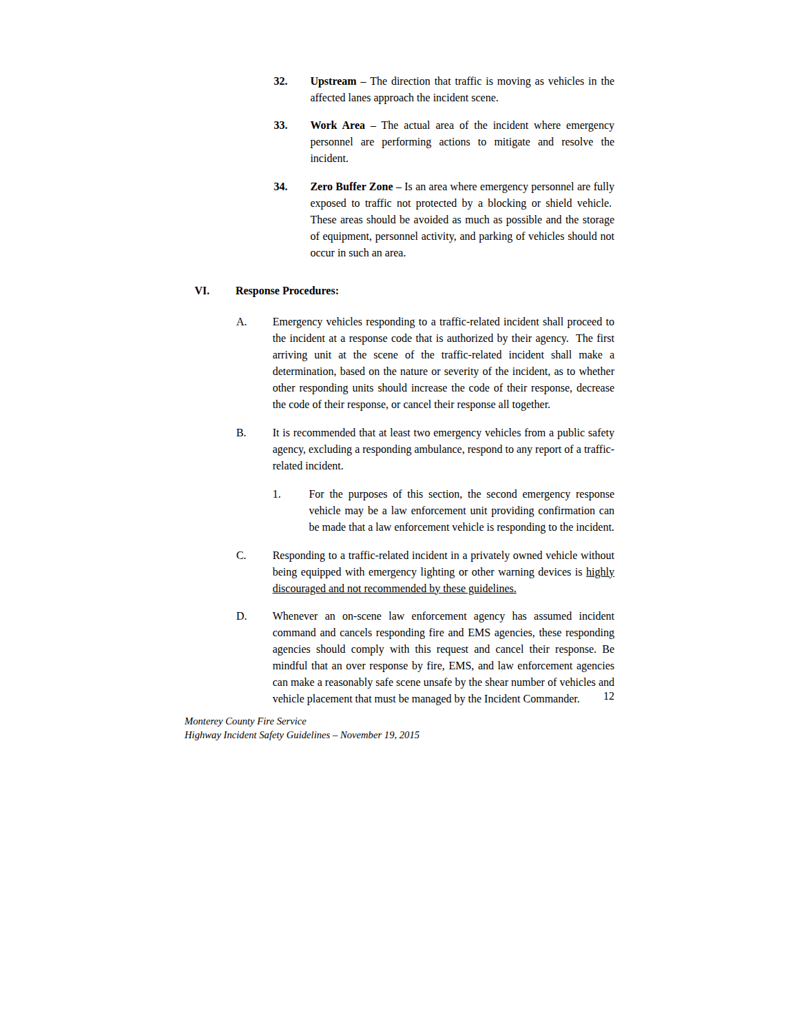32.
Upstream – The direction that traffic is moving as vehicles in the affected lanes approach the incident scene.
33.
Work Area – The actual area of the incident where emergency personnel are performing actions to mitigate and resolve the incident.
34.
Zero Buffer Zone – Is an area where emergency personnel are fully exposed to traffic not protected by a blocking or shield vehicle. These areas should be avoided as much as possible and the storage of equipment, personnel activity, and parking of vehicles should not occur in such an area.
VI.
Response Procedures:
A.
Emergency vehicles responding to a traffic-related incident shall proceed to the incident at a response code that is authorized by their agency. The first arriving unit at the scene of the traffic-related incident shall make a determination, based on the nature or severity of the incident, as to whether other responding units should increase the code of their response, decrease the code of their response, or cancel their response all together.
B.
It is recommended that at least two emergency vehicles from a public safety agency, excluding a responding ambulance, respond to any report of a traffic-related incident.
1.
For the purposes of this section, the second emergency response vehicle may be a law enforcement unit providing confirmation can be made that a law enforcement vehicle is responding to the incident.
C.
Responding to a traffic-related incident in a privately owned vehicle without being equipped with emergency lighting or other warning devices is highly discouraged and not recommended by these guidelines.
D.
Whenever an on-scene law enforcement agency has assumed incident command and cancels responding fire and EMS agencies, these responding agencies should comply with this request and cancel their response. Be mindful that an over response by fire, EMS, and law enforcement agencies can make a reasonably safe scene unsafe by the shear number of vehicles and vehicle placement that must be managed by the Incident Commander.
12
Monterey County Fire Service
Highway Incident Safety Guidelines – November 19, 2015